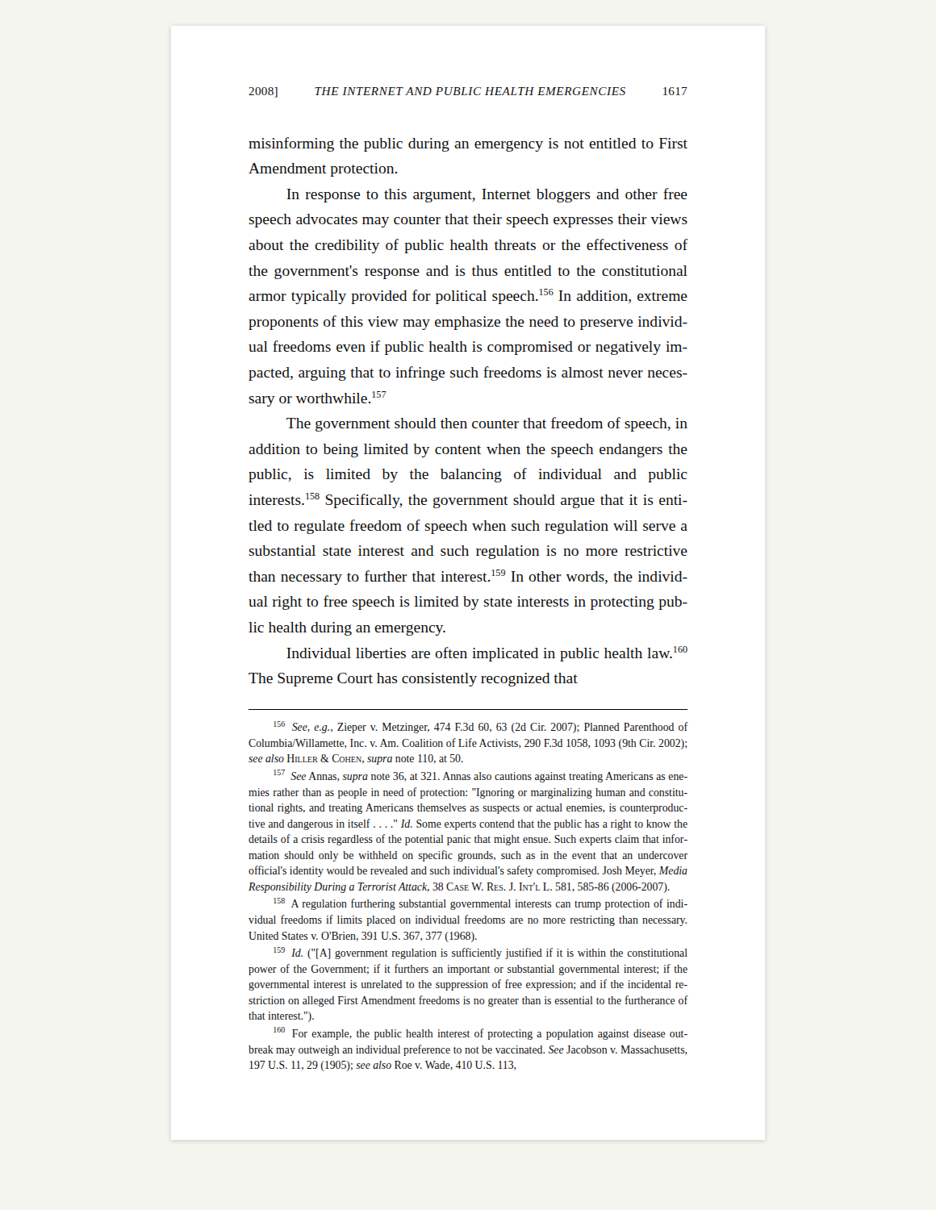2008] The Internet and Public Health Emergencies 1617
misinforming the public during an emergency is not entitled to First Amendment protection.
In response to this argument, Internet bloggers and other free speech advocates may counter that their speech expresses their views about the credibility of public health threats or the effectiveness of the government's response and is thus entitled to the constitutional armor typically provided for political speech.156 In addition, extreme proponents of this view may emphasize the need to preserve individual freedoms even if public health is compromised or negatively impacted, arguing that to infringe such freedoms is almost never necessary or worthwhile.157
The government should then counter that freedom of speech, in addition to being limited by content when the speech endangers the public, is limited by the balancing of individual and public interests.158 Specifically, the government should argue that it is entitled to regulate freedom of speech when such regulation will serve a substantial state interest and such regulation is no more restrictive than necessary to further that interest.159 In other words, the individual right to free speech is limited by state interests in protecting public health during an emergency.
Individual liberties are often implicated in public health law.160 The Supreme Court has consistently recognized that
156 See, e.g., Zieper v. Metzinger, 474 F.3d 60, 63 (2d Cir. 2007); Planned Parenthood of Columbia/Willamette, Inc. v. Am. Coalition of Life Activists, 290 F.3d 1058, 1093 (9th Cir. 2002); see also Hiller & Cohen, supra note 110, at 50.
157 See Annas, supra note 36, at 321. Annas also cautions against treating Americans as enemies rather than as people in need of protection: "Ignoring or marginalizing human and constitutional rights, and treating Americans themselves as suspects or actual enemies, is counterproductive and dangerous in itself . . . ." Id. Some experts contend that the public has a right to know the details of a crisis regardless of the potential panic that might ensue. Such experts claim that information should only be withheld on specific grounds, such as in the event that an undercover official's identity would be revealed and such individual's safety compromised. Josh Meyer, Media Responsibility During a Terrorist Attack, 38 Case W. Res. J. Int'l L. 581, 585-86 (2006-2007).
158 A regulation furthering substantial governmental interests can trump protection of individual freedoms if limits placed on individual freedoms are no more restricting than necessary. United States v. O'Brien, 391 U.S. 367, 377 (1968).
159 Id. ("[A] government regulation is sufficiently justified if it is within the constitutional power of the Government; if it furthers an important or substantial governmental interest; if the governmental interest is unrelated to the suppression of free expression; and if the incidental restriction on alleged First Amendment freedoms is no greater than is essential to the furtherance of that interest.").
160 For example, the public health interest of protecting a population against disease outbreak may outweigh an individual preference to not be vaccinated. See Jacobson v. Massachusetts, 197 U.S. 11, 29 (1905); see also Roe v. Wade, 410 U.S. 113,